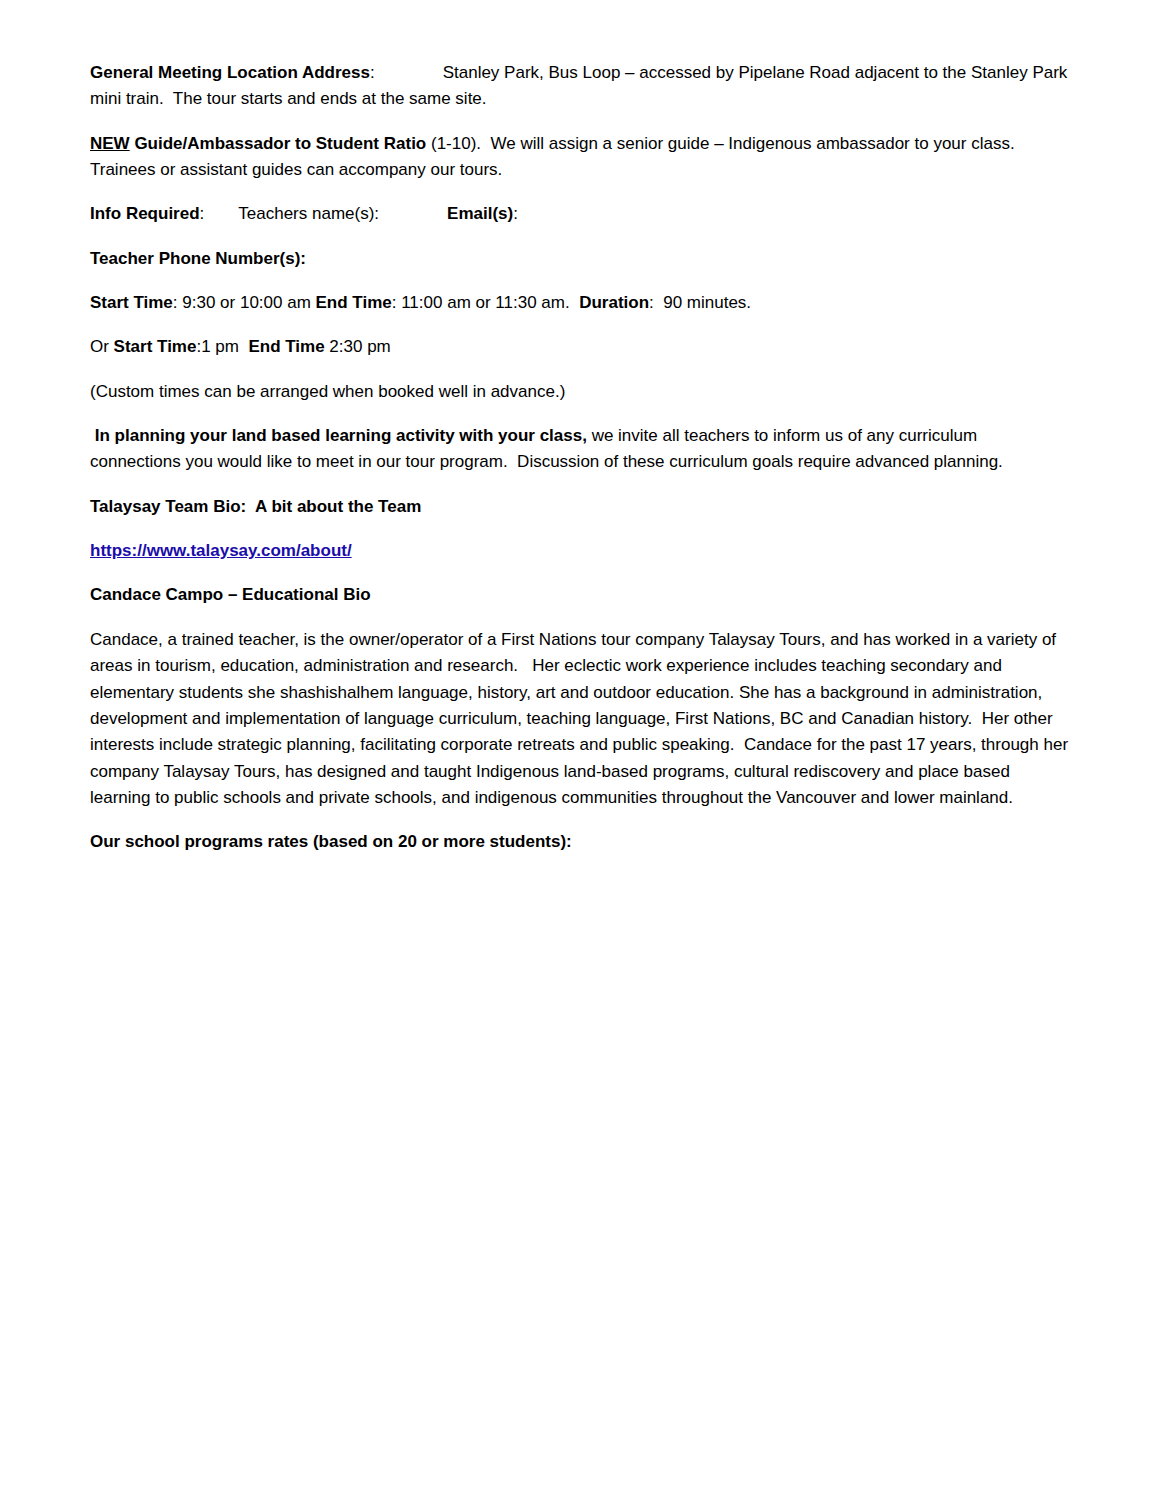General Meeting Location Address: Stanley Park, Bus Loop – accessed by Pipelane Road adjacent to the Stanley Park mini train. The tour starts and ends at the same site.
NEW Guide/Ambassador to Student Ratio (1-10). We will assign a senior guide – Indigenous ambassador to your class. Trainees or assistant guides can accompany our tours.
Info Required: Teachers name(s): Email(s):
Teacher Phone Number(s):
Start Time: 9:30 or 10:00 am End Time: 11:00 am or 11:30 am. Duration: 90 minutes.
Or Start Time:1 pm End Time 2:30 pm
(Custom times can be arranged when booked well in advance.)
In planning your land based learning activity with your class, we invite all teachers to inform us of any curriculum connections you would like to meet in our tour program. Discussion of these curriculum goals require advanced planning.
Talaysay Team Bio: A bit about the Team
https://www.talaysay.com/about/
Candace Campo – Educational Bio
Candace, a trained teacher, is the owner/operator of a First Nations tour company Talaysay Tours, and has worked in a variety of areas in tourism, education, administration and research. Her eclectic work experience includes teaching secondary and elementary students she shashishalhem language, history, art and outdoor education. She has a background in administration, development and implementation of language curriculum, teaching language, First Nations, BC and Canadian history. Her other interests include strategic planning, facilitating corporate retreats and public speaking. Candace for the past 17 years, through her company Talaysay Tours, has designed and taught Indigenous land-based programs, cultural rediscovery and place based learning to public schools and private schools, and indigenous communities throughout the Vancouver and lower mainland.
Our school programs rates (based on 20 or more students):